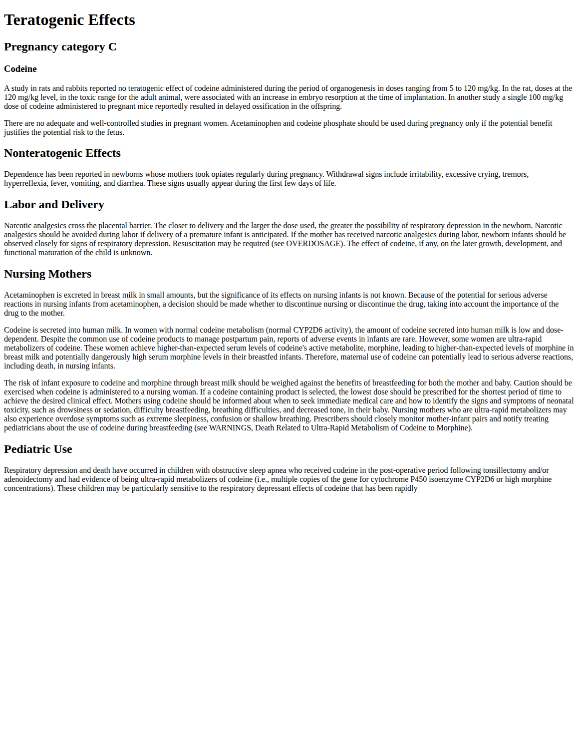Teratogenic Effects
Pregnancy category C
Codeine
A study in rats and rabbits reported no teratogenic effect of codeine administered during the period of organogenesis in doses ranging from 5 to 120 mg/kg. In the rat, doses at the 120 mg/kg level, in the toxic range for the adult animal, were associated with an increase in embryo resorption at the time of implantation. In another study a single 100 mg/kg dose of codeine administered to pregnant mice reportedly resulted in delayed ossification in the offspring.
There are no adequate and well-controlled studies in pregnant women. Acetaminophen and codeine phosphate should be used during pregnancy only if the potential benefit justifies the potential risk to the fetus.
Nonteratogenic Effects
Dependence has been reported in newborns whose mothers took opiates regularly during pregnancy. Withdrawal signs include irritability, excessive crying, tremors, hyperreflexia, fever, vomiting, and diarrhea. These signs usually appear during the first few days of life.
Labor and Delivery
Narcotic analgesics cross the placental barrier. The closer to delivery and the larger the dose used, the greater the possibility of respiratory depression in the newborn. Narcotic analgesics should be avoided during labor if delivery of a premature infant is anticipated. If the mother has received narcotic analgesics during labor, newborn infants should be observed closely for signs of respiratory depression. Resuscitation may be required (see OVERDOSAGE). The effect of codeine, if any, on the later growth, development, and functional maturation of the child is unknown.
Nursing Mothers
Acetaminophen is excreted in breast milk in small amounts, but the significance of its effects on nursing infants is not known. Because of the potential for serious adverse reactions in nursing infants from acetaminophen, a decision should be made whether to discontinue nursing or discontinue the drug, taking into account the importance of the drug to the mother.
Codeine is secreted into human milk. In women with normal codeine metabolism (normal CYP2D6 activity), the amount of codeine secreted into human milk is low and dose-dependent. Despite the common use of codeine products to manage postpartum pain, reports of adverse events in infants are rare. However, some women are ultra-rapid metabolizers of codeine. These women achieve higher-than-expected serum levels of codeine's active metabolite, morphine, leading to higher-than-expected levels of morphine in breast milk and potentially dangerously high serum morphine levels in their breastfed infants. Therefore, maternal use of codeine can potentially lead to serious adverse reactions, including death, in nursing infants.
The risk of infant exposure to codeine and morphine through breast milk should be weighed against the benefits of breastfeeding for both the mother and baby. Caution should be exercised when codeine is administered to a nursing woman. If a codeine containing product is selected, the lowest dose should be prescribed for the shortest period of time to achieve the desired clinical effect. Mothers using codeine should be informed about when to seek immediate medical care and how to identify the signs and symptoms of neonatal toxicity, such as drowsiness or sedation, difficulty breastfeeding, breathing difficulties, and decreased tone, in their baby. Nursing mothers who are ultra-rapid metabolizers may also experience overdose symptoms such as extreme sleepiness, confusion or shallow breathing. Prescribers should closely monitor mother-infant pairs and notify treating pediatricians about the use of codeine during breastfeeding (see WARNINGS, Death Related to Ultra-Rapid Metabolism of Codeine to Morphine).
Pediatric Use
Respiratory depression and death have occurred in children with obstructive sleep apnea who received codeine in the post-operative period following tonsillectomy and/or adenoidectomy and had evidence of being ultra-rapid metabolizers of codeine (i.e., multiple copies of the gene for cytochrome P450 isoenzyme CYP2D6 or high morphine concentrations). These children may be particularly sensitive to the respiratory depressant effects of codeine that has been rapidly